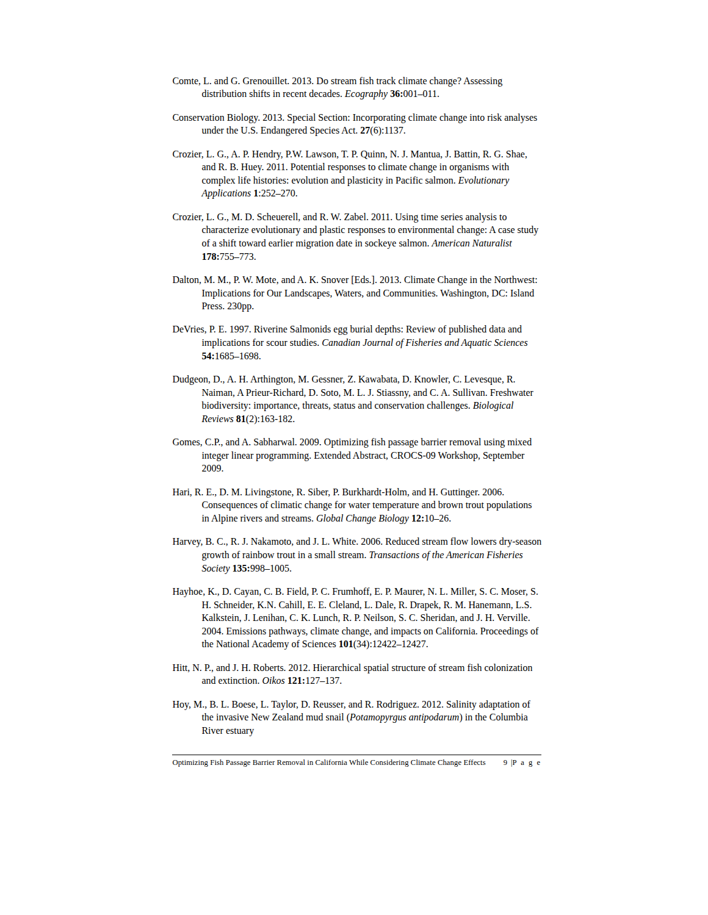Comte, L. and G. Grenouillet. 2013. Do stream fish track climate change? Assessing distribution shifts in recent decades. Ecography 36: 001–011.
Conservation Biology. 2013. Special Section: Incorporating climate change into risk analyses under the U.S. Endangered Species Act. 27(6):1137.
Crozier, L. G., A. P. Hendry, P.W. Lawson, T. P. Quinn, N. J. Mantua, J. Battin, R. G. Shae, and R. B. Huey. 2011. Potential responses to climate change in organisms with complex life histories: evolution and plasticity in Pacific salmon. Evolutionary Applications 1:252–270.
Crozier, L. G., M. D. Scheuerell, and R. W. Zabel. 2011. Using time series analysis to characterize evolutionary and plastic responses to environmental change: A case study of a shift toward earlier migration date in sockeye salmon. American Naturalist 178: 755–773.
Dalton, M. M., P. W. Mote, and A. K. Snover [Eds.]. 2013. Climate Change in the Northwest: Implications for Our Landscapes, Waters, and Communities. Washington, DC: Island Press. 230pp.
DeVries, P. E. 1997. Riverine Salmonids egg burial depths: Review of published data and implications for scour studies. Canadian Journal of Fisheries and Aquatic Sciences 54: 1685–1698.
Dudgeon, D., A. H. Arthington, M. Gessner, Z. Kawabata, D. Knowler, C. Levesque, R. Naiman, A Prieur-Richard, D. Soto, M. L. J. Stiassny, and C. A. Sullivan. Freshwater biodiversity: importance, threats, status and conservation challenges. Biological Reviews 81(2):163-182.
Gomes, C.P., and A. Sabharwal. 2009. Optimizing fish passage barrier removal using mixed integer linear programming. Extended Abstract, CROCS-09 Workshop, September 2009.
Hari, R. E., D. M. Livingstone, R. Siber, P. Burkhardt-Holm, and H. Guttinger. 2006. Consequences of climatic change for water temperature and brown trout populations in Alpine rivers and streams. Global Change Biology 12: 10–26.
Harvey, B. C., R. J. Nakamoto, and J. L. White. 2006. Reduced stream flow lowers dry-season growth of rainbow trout in a small stream. Transactions of the American Fisheries Society 135: 998–1005.
Hayhoe, K., D. Cayan, C. B. Field, P. C. Frumhoff, E. P. Maurer, N. L. Miller, S. C. Moser, S. H. Schneider, K.N. Cahill, E. E. Cleland, L. Dale, R. Drapek, R. M. Hanemann, L.S. Kalkstein, J. Lenihan, C. K. Lunch, R. P. Neilson, S. C. Sheridan, and J. H. Verville. 2004. Emissions pathways, climate change, and impacts on California. Proceedings of the National Academy of Sciences 101(34):12422–12427.
Hitt, N. P., and J. H. Roberts. 2012. Hierarchical spatial structure of stream fish colonization and extinction. Oikos 121: 127–137.
Hoy, M., B. L. Boese, L. Taylor, D. Reusser, and R. Rodriguez. 2012. Salinity adaptation of the invasive New Zealand mud snail (Potamopyrgus antipodarum) in the Columbia River estuary
Optimizing Fish Passage Barrier Removal in California While Considering Climate Change Effects 9|P a g e